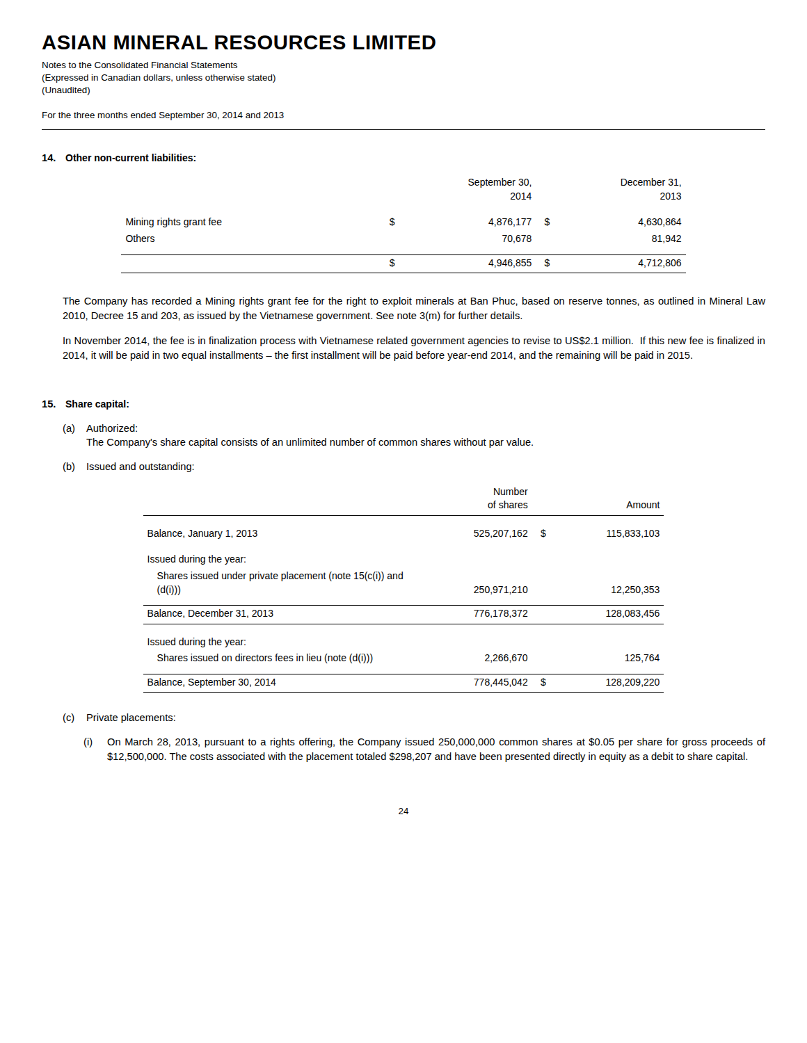ASIAN MINERAL RESOURCES LIMITED
Notes to the Consolidated Financial Statements
(Expressed in Canadian dollars, unless otherwise stated)
(Unaudited)
For the three months ended September 30, 2014 and 2013
14.
Other non-current liabilities:
| | | September 30, 2014 | | December 31, 2013 |
| Mining rights grant fee | $ | 4,876,177 | $ | 4,630,864 |
| Others | | 70,678 | | 81,942 |
| | $ | 4,946,855 | $ | 4,712,806 |
The Company has recorded a Mining rights grant fee for the right to exploit minerals at Ban Phuc, based on reserve tonnes, as outlined in Mineral Law 2010, Decree 15 and 203, as issued by the Vietnamese government. See note 3(m) for further details.
In November 2014, the fee is in finalization process with Vietnamese related government agencies to revise to US$2.1 million. If this new fee is finalized in 2014, it will be paid in two equal installments – the first installment will be paid before year-end 2014, and the remaining will be paid in 2015.
15.
Share capital:
(a)
Authorized:
The Company's share capital consists of an unlimited number of common shares without par value.
(b)
Issued and outstanding:
| | Number of shares | | Amount |
| Balance, January 1, 2013 | 525,207,162 | $ | 115,833,103 |
| Issued during the year: | | | |
| Shares issued under private placement (note 15(c(i)) and (d(i))) | 250,971,210 | | 12,250,353 |
| Balance, December 31, 2013 | 776,178,372 | | 128,083,456 |
| Issued during the year: | | | |
| Shares issued on directors fees in lieu (note (d(i))) | 2,266,670 | | 125,764 |
| Balance, September 30, 2014 | 778,445,042 | $ | 128,209,220 |
(c)
Private placements:
(i)
On March 28, 2013, pursuant to a rights offering, the Company issued 250,000,000 common shares at $0.05 per share for gross proceeds of $12,500,000. The costs associated with the placement totaled $298,207 and have been presented directly in equity as a debit to share capital.
24